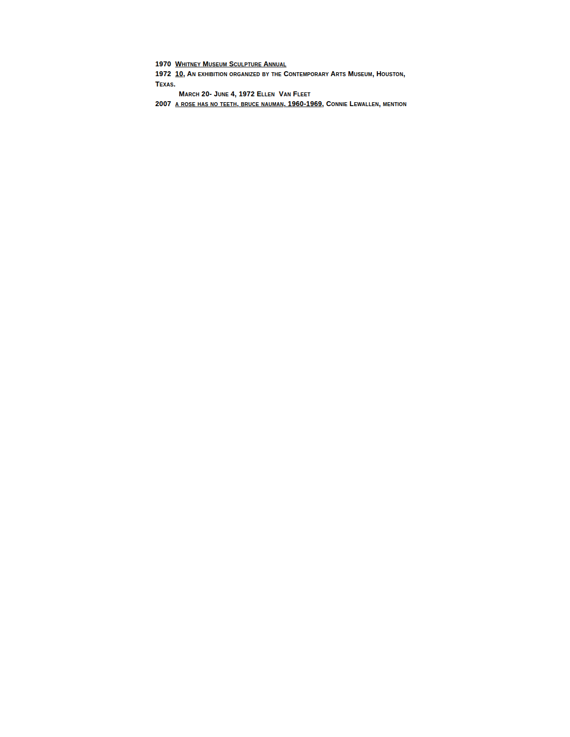1970 Whitney Museum Sculpture Annual
1972 10, An exhibition organized by the Contemporary Arts Museum, Houston, Texas.
March 20- June 4, 1972 Ellen Van Fleet
2007 a rose has no teeth, bruce nauman, 1960-1969, Connie Lewallen, mention